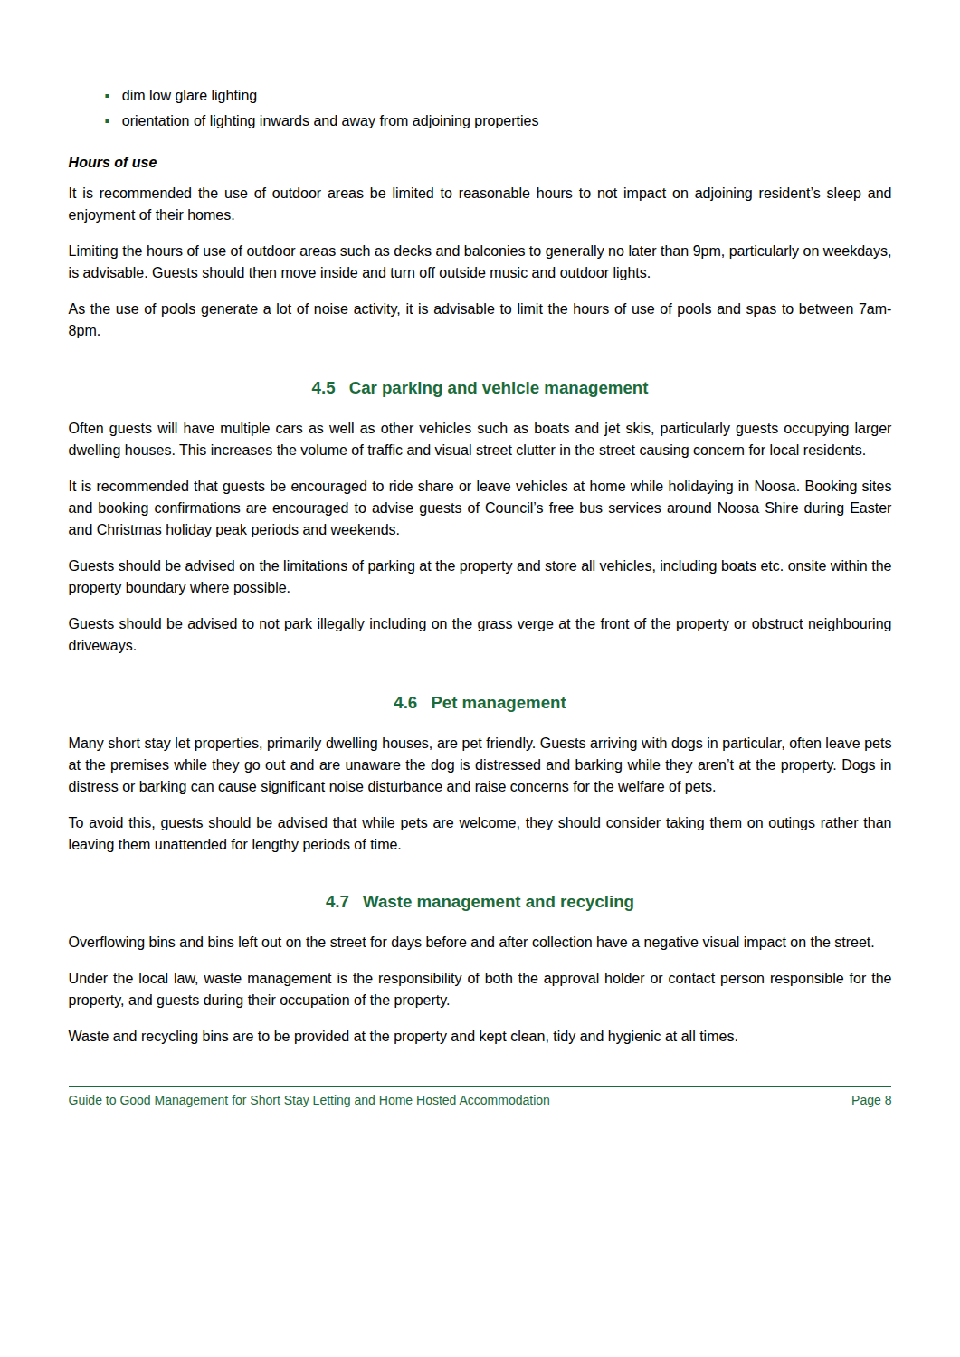dim low glare lighting
orientation of lighting inwards and away from adjoining properties
Hours of use
It is recommended the use of outdoor areas be limited to reasonable hours to not impact on adjoining resident’s sleep and enjoyment of their homes.
Limiting the hours of use of outdoor areas such as decks and balconies to generally no later than 9pm, particularly on weekdays, is advisable. Guests should then move inside and turn off outside music and outdoor lights.
As the use of pools generate a lot of noise activity, it is advisable to limit the hours of use of pools and spas to between 7am-8pm.
4.5 Car parking and vehicle management
Often guests will have multiple cars as well as other vehicles such as boats and jet skis, particularly guests occupying larger dwelling houses. This increases the volume of traffic and visual street clutter in the street causing concern for local residents.
It is recommended that guests be encouraged to ride share or leave vehicles at home while holidaying in Noosa. Booking sites and booking confirmations are encouraged to advise guests of Council’s free bus services around Noosa Shire during Easter and Christmas holiday peak periods and weekends.
Guests should be advised on the limitations of parking at the property and store all vehicles, including boats etc. onsite within the property boundary where possible.
Guests should be advised to not park illegally including on the grass verge at the front of the property or obstruct neighbouring driveways.
4.6 Pet management
Many short stay let properties, primarily dwelling houses, are pet friendly. Guests arriving with dogs in particular, often leave pets at the premises while they go out and are unaware the dog is distressed and barking while they aren’t at the property. Dogs in distress or barking can cause significant noise disturbance and raise concerns for the welfare of pets.
To avoid this, guests should be advised that while pets are welcome, they should consider taking them on outings rather than leaving them unattended for lengthy periods of time.
4.7 Waste management and recycling
Overflowing bins and bins left out on the street for days before and after collection have a negative visual impact on the street.
Under the local law, waste management is the responsibility of both the approval holder or contact person responsible for the property, and guests during their occupation of the property.
Waste and recycling bins are to be provided at the property and kept clean, tidy and hygienic at all times.
Guide to Good Management for Short Stay Letting and Home Hosted Accommodation Page 8